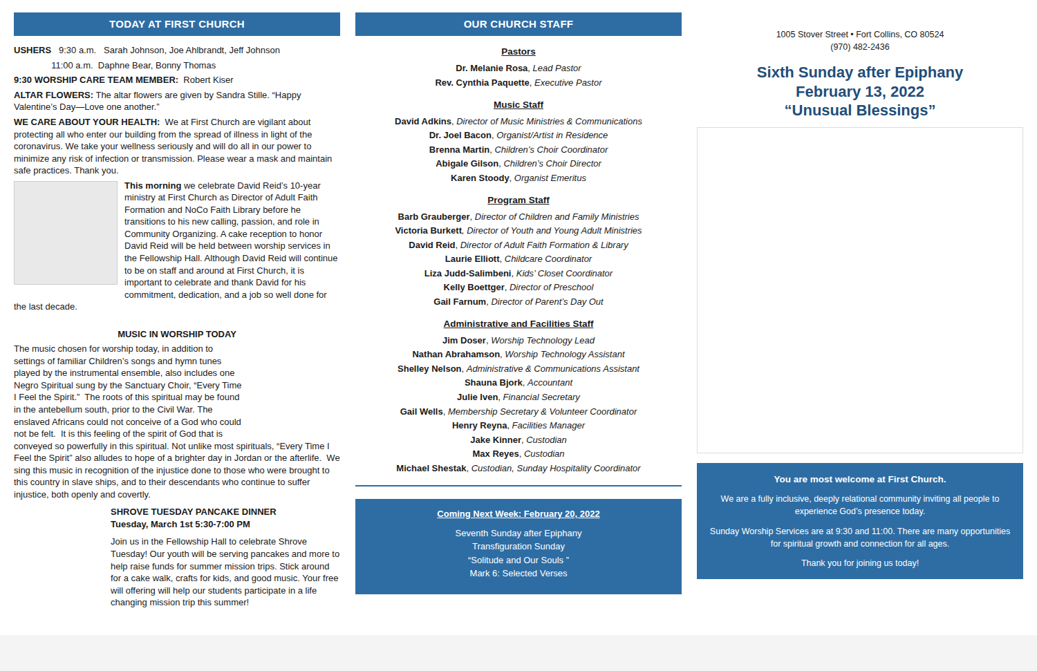Today at First Church
USHERS 9:30 a.m. Sarah Johnson, Joe Ahlbrandt, Jeff Johnson
11:00 a.m. Daphne Bear, Bonny Thomas
9:30 WORSHIP CARE TEAM MEMBER: Robert Kiser
ALTAR FLOWERS: The altar flowers are given by Sandra Stille. “Happy Valentine’s Day—Love one another.”
WE CARE ABOUT YOUR HEALTH: We at First Church are vigilant about protecting all who enter our building from the spread of illness in light of the coronavirus. We take your wellness seriously and will do all in our power to minimize any risk of infection or transmission. Please wear a mask and maintain safe practices. Thank you.
This morning we celebrate David Reid’s 10-year ministry at First Church as Director of Adult Faith Formation and NoCo Faith Library before he transitions to his new calling, passion, and role in Community Organizing. A cake reception to honor David Reid will be held between worship services in the Fellowship Hall. Although David Reid will continue to be on staff and around at First Church, it is important to celebrate and thank David for his commitment, dedication, and a job so well done for the last decade.
Music in Worship Today
The music chosen for worship today, in addition to settings of familiar Children’s songs and hymn tunes played by the instrumental ensemble, also includes one Negro Spiritual sung by the Sanctuary Choir, “Every Time I Feel the Spirit.” The roots of this spiritual may be found in the antebellum south, prior to the Civil War. The enslaved Africans could not conceive of a God who could not be felt. It is this feeling of the spirit of God that is conveyed so powerfully in this spiritual. Not unlike most spirituals, “Every Time I Feel the Spirit” also alludes to hope of a brighter day in Jordan or the afterlife. We sing this music in recognition of the injustice done to those who were brought to this country in slave ships, and to their descendants who continue to suffer injustice, both openly and covertly.
SHROVE TUESDAY PANCAKE DINNER
Tuesday, March 1st 5:30-7:00 PM
Join us in the Fellowship Hall to celebrate Shrove Tuesday! Our youth will be serving pancakes and more to help raise funds for summer mission trips. Stick around for a cake walk, crafts for kids, and good music. Your free will offering will help our students participate in a life changing mission trip this summer!
Our Church Staff
Pastors
Dr. Melanie Rosa, Lead Pastor
Rev. Cynthia Paquette, Executive Pastor
Music Staff
David Adkins, Director of Music Ministries & Communications
Dr. Joel Bacon, Organist/Artist in Residence
Brenna Martin, Children’s Choir Coordinator
Abigale Gilson, Children’s Choir Director
Karen Stoody, Organist Emeritus
Program Staff
Barb Grauberger, Director of Children and Family Ministries
Victoria Burkett, Director of Youth and Young Adult Ministries
David Reid, Director of Adult Faith Formation & Library
Laurie Elliott, Childcare Coordinator
Liza Judd-Salimbeni, Kids’ Closet Coordinator
Kelly Boettger, Director of Preschool
Gail Farnum, Director of Parent’s Day Out
Administrative and Facilities Staff
Jim Doser, Worship Technology Lead
Nathan Abrahamson, Worship Technology Assistant
Shelley Nelson, Administrative & Communications Assistant
Shauna Bjork, Accountant
Julie Iven, Financial Secretary
Gail Wells, Membership Secretary & Volunteer Coordinator
Henry Reyna, Facilities Manager
Jake Kinner, Custodian
Max Reyes, Custodian
Michael Shestak, Custodian, Sunday Hospitality Coordinator
Coming Next Week: February 20, 2022
Seventh Sunday after Epiphany
Transfiguration Sunday
“Solitude and Our Souls ”
Mark 6: Selected Verses
1005 Stover Street • Fort Collins, CO 80524
(970) 482-2436
Sixth Sunday after Epiphany
February 13, 2022
“Unusual Blessings”
You are most welcome at First Church.
We are a fully inclusive, deeply relational community inviting all people to experience God’s presence today.
Sunday Worship Services are at 9:30 and 11:00. There are many opportunities for spiritual growth and connection for all ages.
Thank you for joining us today!